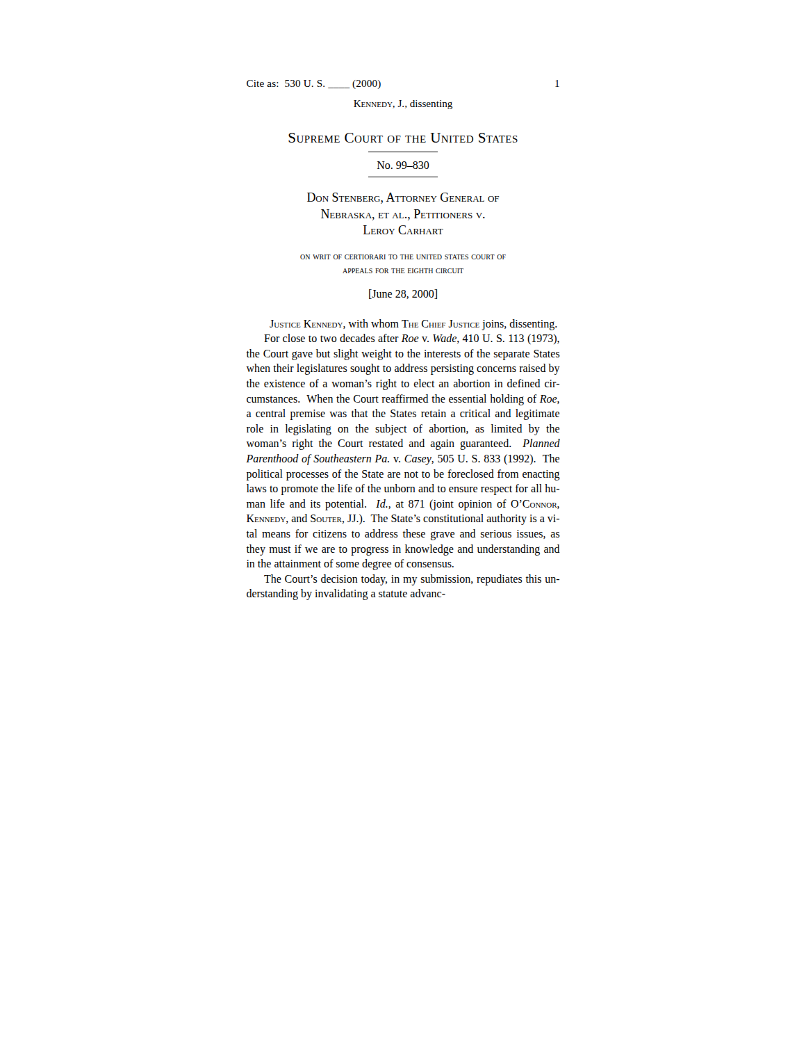Cite as: 530 U. S. ____ (2000) 1
Kennedy, J., dissenting
Supreme Court of the United States
No. 99–830
Don Stenberg, Attorney General of Nebraska, et al., Petitioners v. Leroy Carhart
on writ of certiorari to the united states court of
appeals for the eighth circuit
[June 28, 2000]
Justice Kennedy, with whom The Chief Justice joins, dissenting.
For close to two decades after Roe v. Wade, 410 U. S. 113 (1973), the Court gave but slight weight to the interests of the separate States when their legislatures sought to address persisting concerns raised by the existence of a woman’s right to elect an abortion in defined circumstances. When the Court reaffirmed the essential holding of Roe, a central premise was that the States retain a critical and legitimate role in legislating on the subject of abortion, as limited by the woman’s right the Court restated and again guaranteed. Planned Parenthood of Southeastern Pa. v. Casey, 505 U. S. 833 (1992). The political processes of the State are not to be foreclosed from enacting laws to promote the life of the unborn and to ensure respect for all human life and its potential. Id., at 871 (joint opinion of O’Connor, Kennedy, and Souter, JJ.). The State’s constitutional authority is a vital means for citizens to address these grave and serious issues, as they must if we are to progress in knowledge and understanding and in the attainment of some degree of consensus.
The Court’s decision today, in my submission, repudiates this understanding by invalidating a statute advanc-